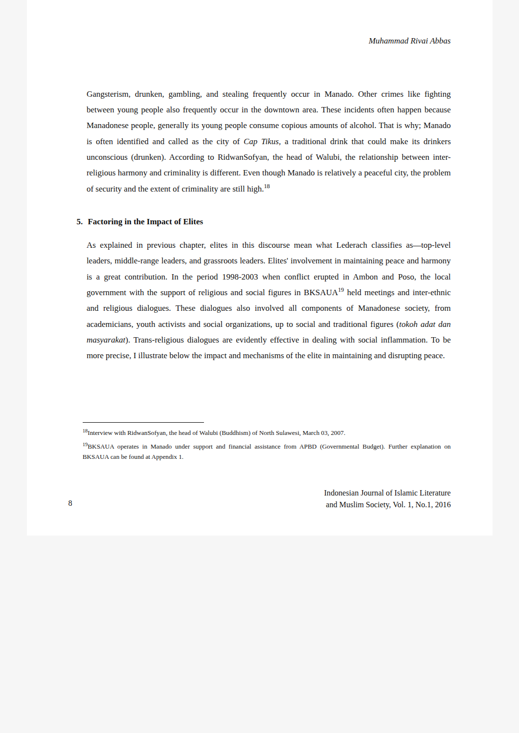Muhammad Rivai Abbas
Gangsterism, drunken, gambling, and stealing frequently occur in Manado. Other crimes like fighting between young people also frequently occur in the downtown area. These incidents often happen because Manadonese people, generally its young people consume copious amounts of alcohol. That is why; Manado is often identified and called as the city of Cap Tikus, a traditional drink that could make its drinkers unconscious (drunken). According to RidwanSofyan, the head of Walubi, the relationship between inter-religious harmony and criminality is different. Even though Manado is relatively a peaceful city, the problem of security and the extent of criminality are still high.18
5. Factoring in the Impact of Elites
As explained in previous chapter, elites in this discourse mean what Lederach classifies as—top-level leaders, middle-range leaders, and grassroots leaders. Elites' involvement in maintaining peace and harmony is a great contribution. In the period 1998-2003 when conflict erupted in Ambon and Poso, the local government with the support of religious and social figures in BKSAUA19 held meetings and inter-ethnic and religious dialogues. These dialogues also involved all components of Manadonese society, from academicians, youth activists and social organizations, up to social and traditional figures (tokoh adat dan masyarakat). Trans-religious dialogues are evidently effective in dealing with social inflammation. To be more precise, I illustrate below the impact and mechanisms of the elite in maintaining and disrupting peace.
18 Interview with RidwanSofyan, the head of Walubi (Buddhism) of North Sulawesi, March 03, 2007.
19 BKSAUA operates in Manado under support and financial assistance from APBD (Governmental Budget). Further explanation on BKSAUA can be found at Appendix 1.
8
Indonesian Journal of Islamic Literature
and Muslim Society, Vol. 1, No.1, 2016